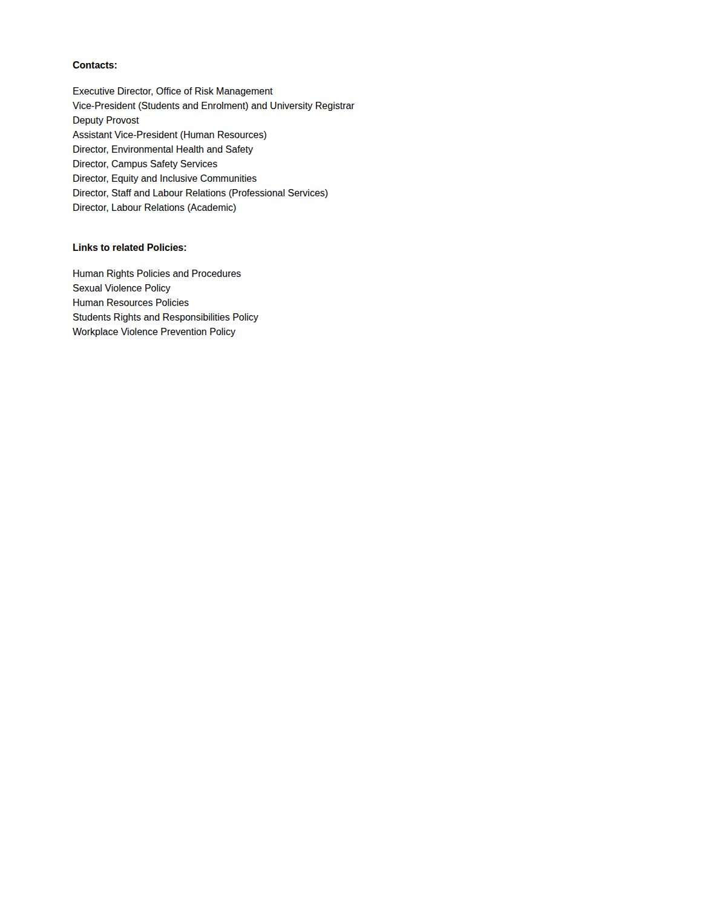Contacts:
Executive Director, Office of Risk Management
Vice-President (Students and Enrolment) and University Registrar
Deputy Provost
Assistant Vice-President (Human Resources)
Director, Environmental Health and Safety
Director, Campus Safety Services
Director, Equity and Inclusive Communities
Director, Staff and Labour Relations (Professional Services)
Director, Labour Relations (Academic)
Links to related Policies:
Human Rights Policies and Procedures
Sexual Violence Policy
Human Resources Policies
Students Rights and Responsibilities Policy
Workplace Violence Prevention Policy